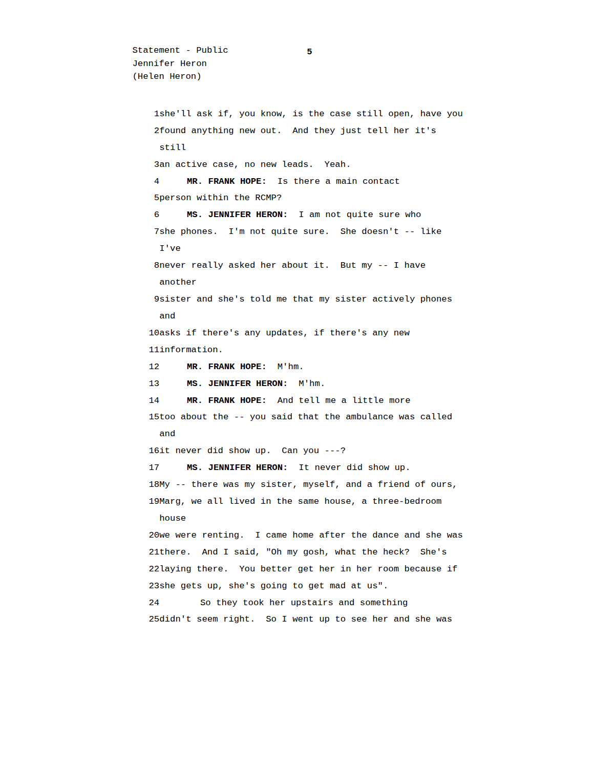Statement - Public Jennifer Heron (Helen Heron)
5
| 1 | she'll ask if, you know, is the case still open, have you |
| 2 | found anything new out. And they just tell her it's still |
| 3 | an active case, no new leads. Yeah. |
| 4 | MR. FRANK HOPE: Is there a main contact |
| 5 | person within the RCMP? |
| 6 | MS. JENNIFER HERON: I am not quite sure who |
| 7 | she phones. I'm not quite sure. She doesn't -- like I've |
| 8 | never really asked her about it. But my -- I have another |
| 9 | sister and she's told me that my sister actively phones and |
| 10 | asks if there's any updates, if there's any new |
| 11 | information. |
| 12 | MR. FRANK HOPE: M'hm. |
| 13 | MS. JENNIFER HERON: M'hm. |
| 14 | MR. FRANK HOPE: And tell me a little more |
| 15 | too about the -- you said that the ambulance was called and |
| 16 | it never did show up. Can you ---? |
| 17 | MS. JENNIFER HERON: It never did show up. |
| 18 | My -- there was my sister, myself, and a friend of ours, |
| 19 | Marg, we all lived in the same house, a three-bedroom house |
| 20 | we were renting. I came home after the dance and she was |
| 21 | there. And I said, "Oh my gosh, what the heck? She's |
| 22 | laying there. You better get her in her room because if |
| 23 | she gets up, she's going to get mad at us". |
| 24 | So they took her upstairs and something |
| 25 | didn't seem right. So I went up to see her and she was |